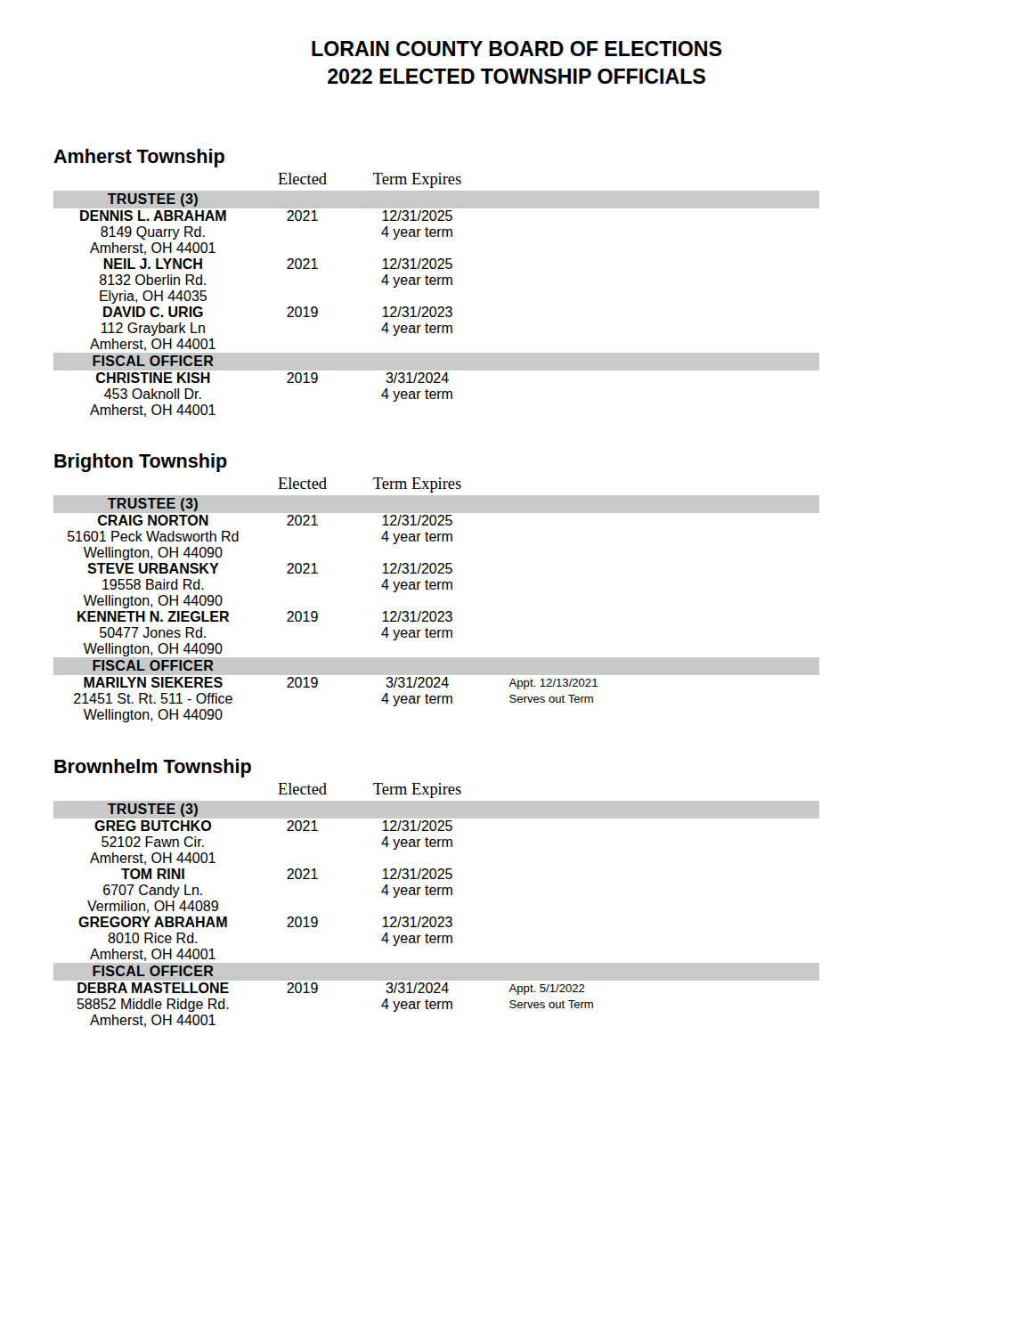LORAIN COUNTY BOARD OF ELECTIONS
2022 ELECTED TOWNSHIP OFFICIALS
Amherst Township
| | Elected | Term Expires | |
| --- | --- | --- | --- |
| TRUSTEE (3) | | | |
| DENNIS L. ABRAHAM | 2021 | 12/31/2025 | |
| 8149 Quarry Rd. | | 4 year term | |
| Amherst, OH 44001 | | | |
| NEIL J. LYNCH | 2021 | 12/31/2025 | |
| 8132 Oberlin Rd. | | 4 year term | |
| Elyria, OH 44035 | | | |
| DAVID C. URIG | 2019 | 12/31/2023 | |
| 112 Graybark Ln | | 4 year term | |
| Amherst, OH 44001 | | | |
| FISCAL OFFICER | | | |
| CHRISTINE KISH | 2019 | 3/31/2024 | |
| 453 Oaknoll Dr. | | 4 year term | |
| Amherst, OH 44001 | | | |
Brighton Township
| | Elected | Term Expires | |
| --- | --- | --- | --- |
| TRUSTEE (3) | | | |
| CRAIG NORTON | 2021 | 12/31/2025 | |
| 51601 Peck Wadsworth Rd | | 4 year term | |
| Wellington, OH 44090 | | | |
| STEVE URBANSKY | 2021 | 12/31/2025 | |
| 19558 Baird Rd. | | 4 year term | |
| Wellington, OH 44090 | | | |
| KENNETH N. ZIEGLER | 2019 | 12/31/2023 | |
| 50477 Jones Rd. | | 4 year term | |
| Wellington, OH 44090 | | | |
| FISCAL OFFICER | | | |
| MARILYN SIEKERES | 2019 | 3/31/2024 | Appt. 12/13/2021 |
| 21451 St. Rt. 511 - Office | | 4 year term | Serves out Term |
| Wellington, OH 44090 | | | |
Brownhelm Township
| | Elected | Term Expires | |
| --- | --- | --- | --- |
| TRUSTEE (3) | | | |
| GREG BUTCHKO | 2021 | 12/31/2025 | |
| 52102 Fawn Cir. | | 4 year term | |
| Amherst, OH 44001 | | | |
| TOM RINI | 2021 | 12/31/2025 | |
| 6707 Candy Ln. | | 4 year term | |
| Vermilion, OH 44089 | | | |
| GREGORY ABRAHAM | 2019 | 12/31/2023 | |
| 8010 Rice Rd. | | 4 year term | |
| Amherst, OH 44001 | | | |
| FISCAL OFFICER | | | |
| DEBRA MASTELLONE | 2019 | 3/31/2024 | Appt. 5/1/2022 |
| 58852 Middle Ridge Rd. | | 4 year term | Serves out Term |
| Amherst, OH 44001 | | | |